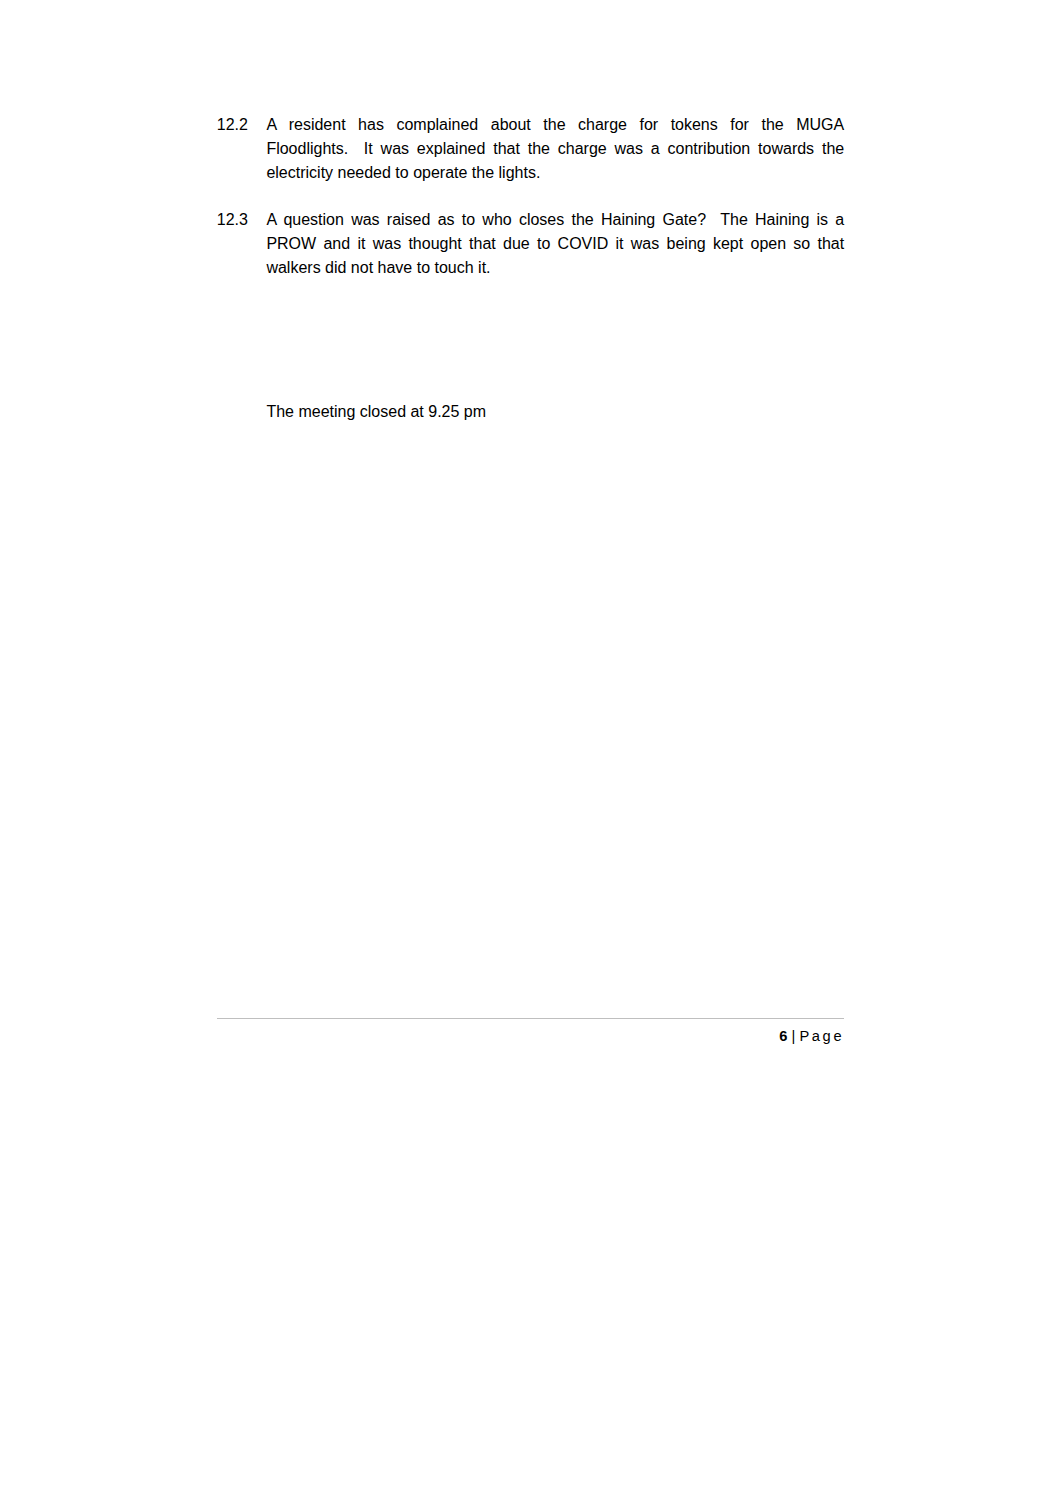12.2 A resident has complained about the charge for tokens for the MUGA Floodlights. It was explained that the charge was a contribution towards the electricity needed to operate the lights.
12.3 A question was raised as to who closes the Haining Gate? The Haining is a PROW and it was thought that due to COVID it was being kept open so that walkers did not have to touch it.
The meeting closed at 9.25 pm
6 | Page